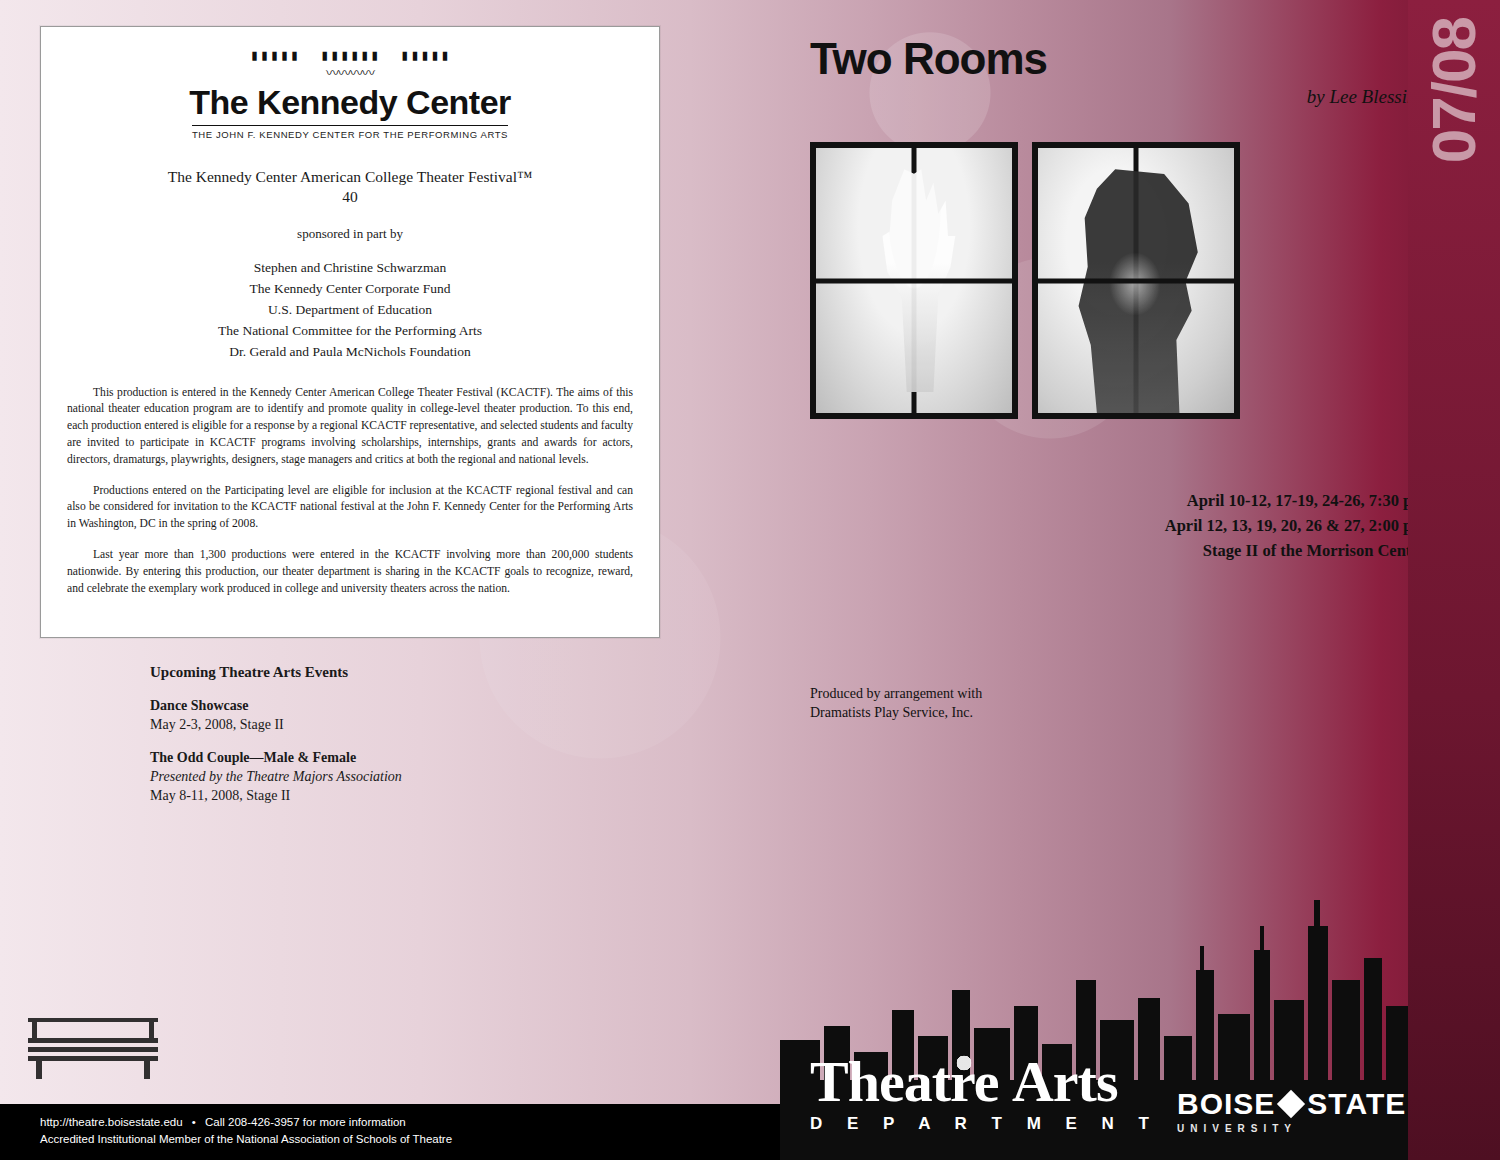▮▮▮▮▮ ▮▮▮▮▮▮ ▮▮▮▮▮
〰〰〰〰
The Kennedy Center
THE JOHN F. KENNEDY CENTER FOR THE PERFORMING ARTS
The Kennedy Center American College Theater Festival™ 40
sponsored in part by
Stephen and Christine Schwarzman
The Kennedy Center Corporate Fund
U.S. Department of Education
The National Committee for the Performing Arts
Dr. Gerald and Paula McNichols Foundation
This production is entered in the Kennedy Center American College Theater Festival (KCACTF). The aims of this national theater education program are to identify and promote quality in college-level theater production. To this end, each production entered is eligible for a response by a regional KCACTF representative, and selected students and faculty are invited to participate in KCACTF programs involving scholarships, internships, grants and awards for actors, directors, dramaturgs, playwrights, designers, stage managers and critics at both the regional and national levels.
Productions entered on the Participating level are eligible for inclusion at the KCACTF regional festival and can also be considered for invitation to the KCACTF national festival at the John F. Kennedy Center for the Performing Arts in Washington, DC in the spring of 2008.
Last year more than 1,300 productions were entered in the KCACTF involving more than 200,000 students nationwide. By entering this production, our theater department is sharing in the KCACTF goals to recognize, reward, and celebrate the exemplary work produced in college and university theaters across the nation.
Upcoming Theatre Arts Events
Dance Showcase May 2-3, 2008, Stage II
The Odd Couple—Male & Female Presented by the Theatre Majors Association May 8-11, 2008, Stage II
http://theatre.boisestate.edu • Call 208-426-3957 for more information
Accredited Institutional Member of the National Association of Schools of Theatre
Two Rooms
by Lee Blessing
April 10-12, 17-19, 24-26, 7:30 pm
April 12, 13, 19, 20, 26 & 27, 2:00 pm
Stage II of the Morrison Center
Produced by arrangement with
Dramatists Play Service, Inc.
Theatre Arts
D E P A R T M E N T
BOISE STATE
UNIVERSITY
07/08